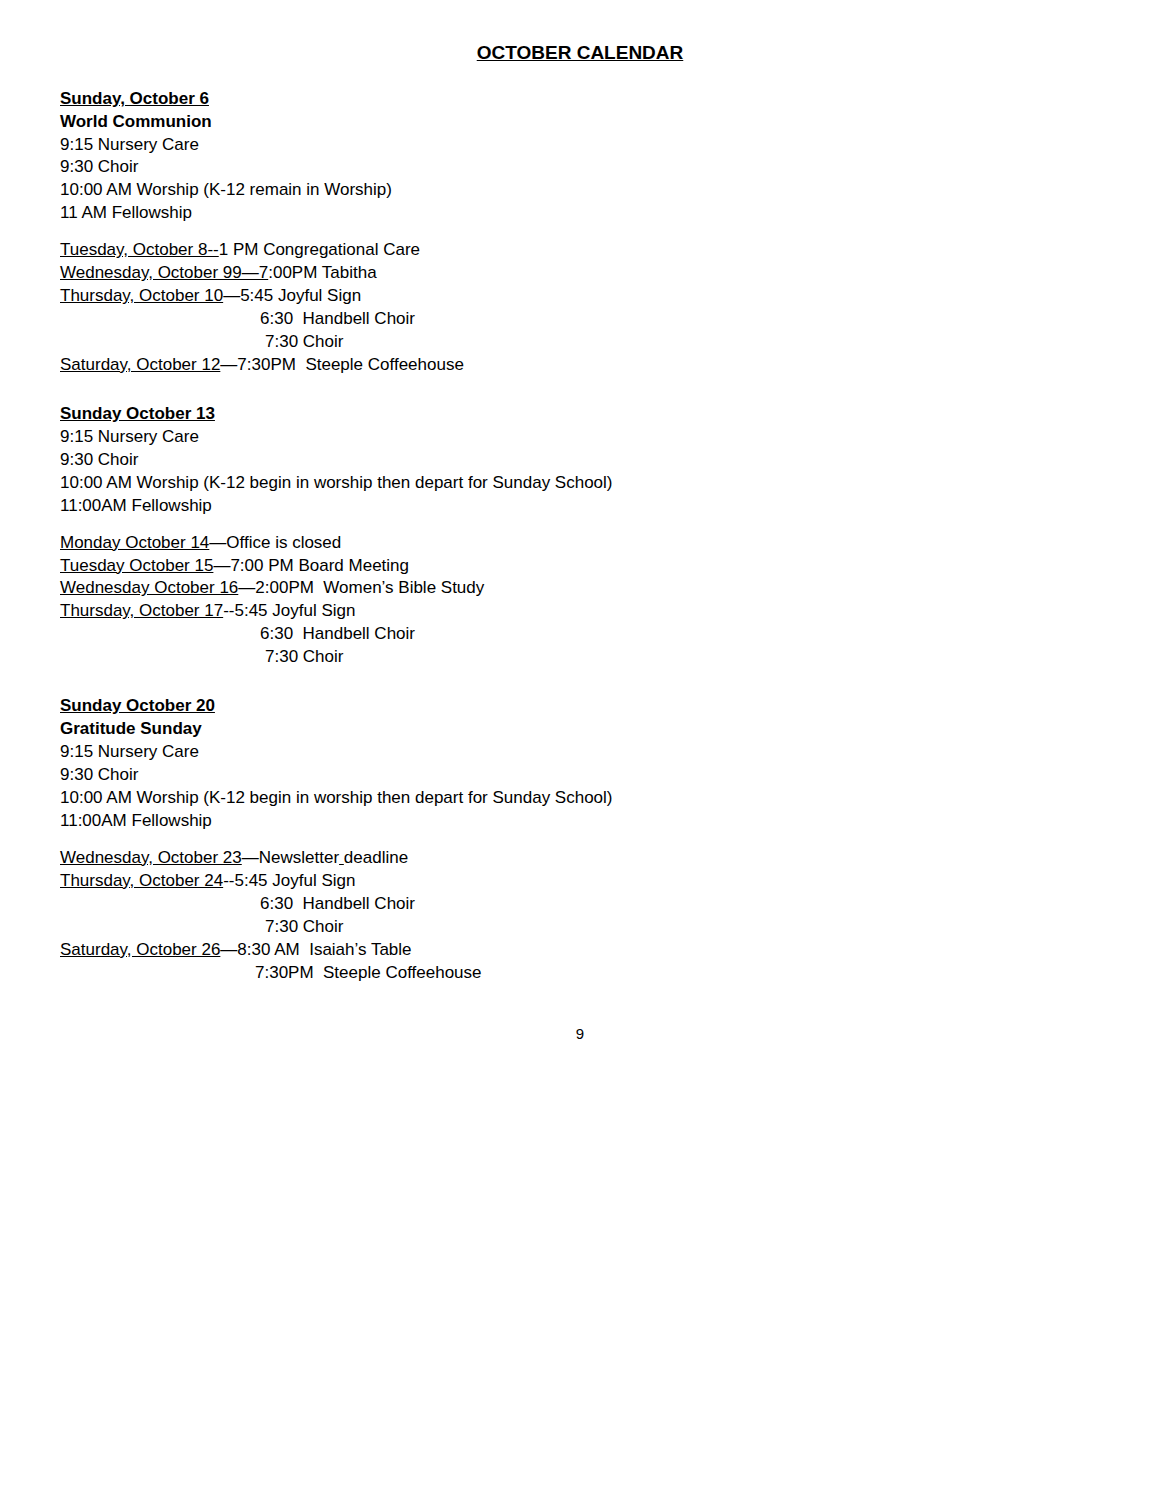OCTOBER CALENDAR
Sunday, October 6
World Communion
9:15 Nursery Care
9:30 Choir
10:00 AM Worship (K-12 remain in Worship)
11 AM Fellowship
Tuesday, October 8--1 PM Congregational Care
Wednesday, October 99—7:00PM Tabitha
Thursday, October 10—5:45 Joyful Sign
6:30 Handbell Choir
7:30 Choir
Saturday, October 12—7:30PM Steeple Coffeehouse
Sunday October 13
9:15 Nursery Care
9:30 Choir
10:00 AM Worship (K-12 begin in worship then depart for Sunday School)
11:00AM Fellowship
Monday October 14—Office is closed
Tuesday October 15—7:00 PM Board Meeting
Wednesday October 16—2:00PM Women’s Bible Study
Thursday, October 17--5:45 Joyful Sign
6:30 Handbell Choir
7:30 Choir
Sunday October 20
Gratitude Sunday
9:15 Nursery Care
9:30 Choir
10:00 AM Worship (K-12 begin in worship then depart for Sunday School)
11:00AM Fellowship
Wednesday, October 23—Newsletter deadline
Thursday, October 24--5:45 Joyful Sign
6:30 Handbell Choir
7:30 Choir
Saturday, October 26—8:30 AM Isaiah’s Table
7:30PM Steeple Coffeehouse
9